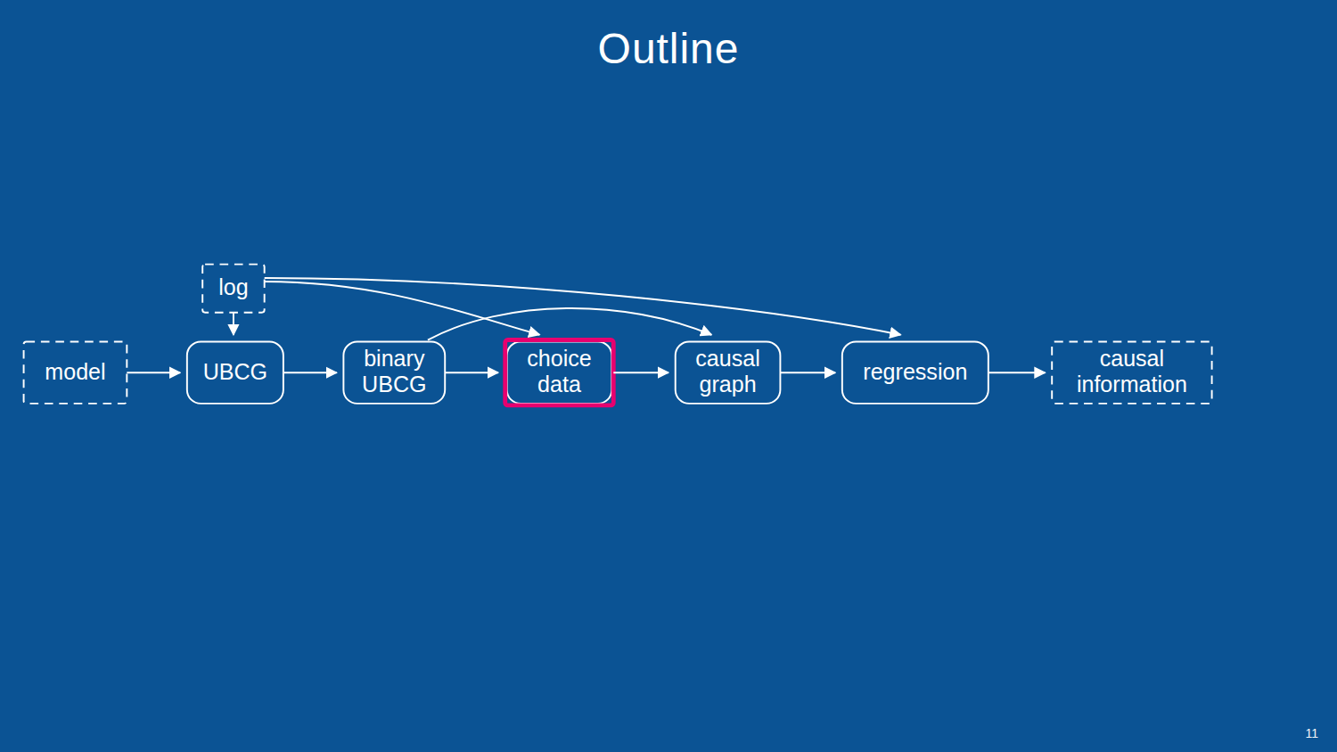Outline
log model UBCG binary UBCG choice data causal graph regression causal information
11